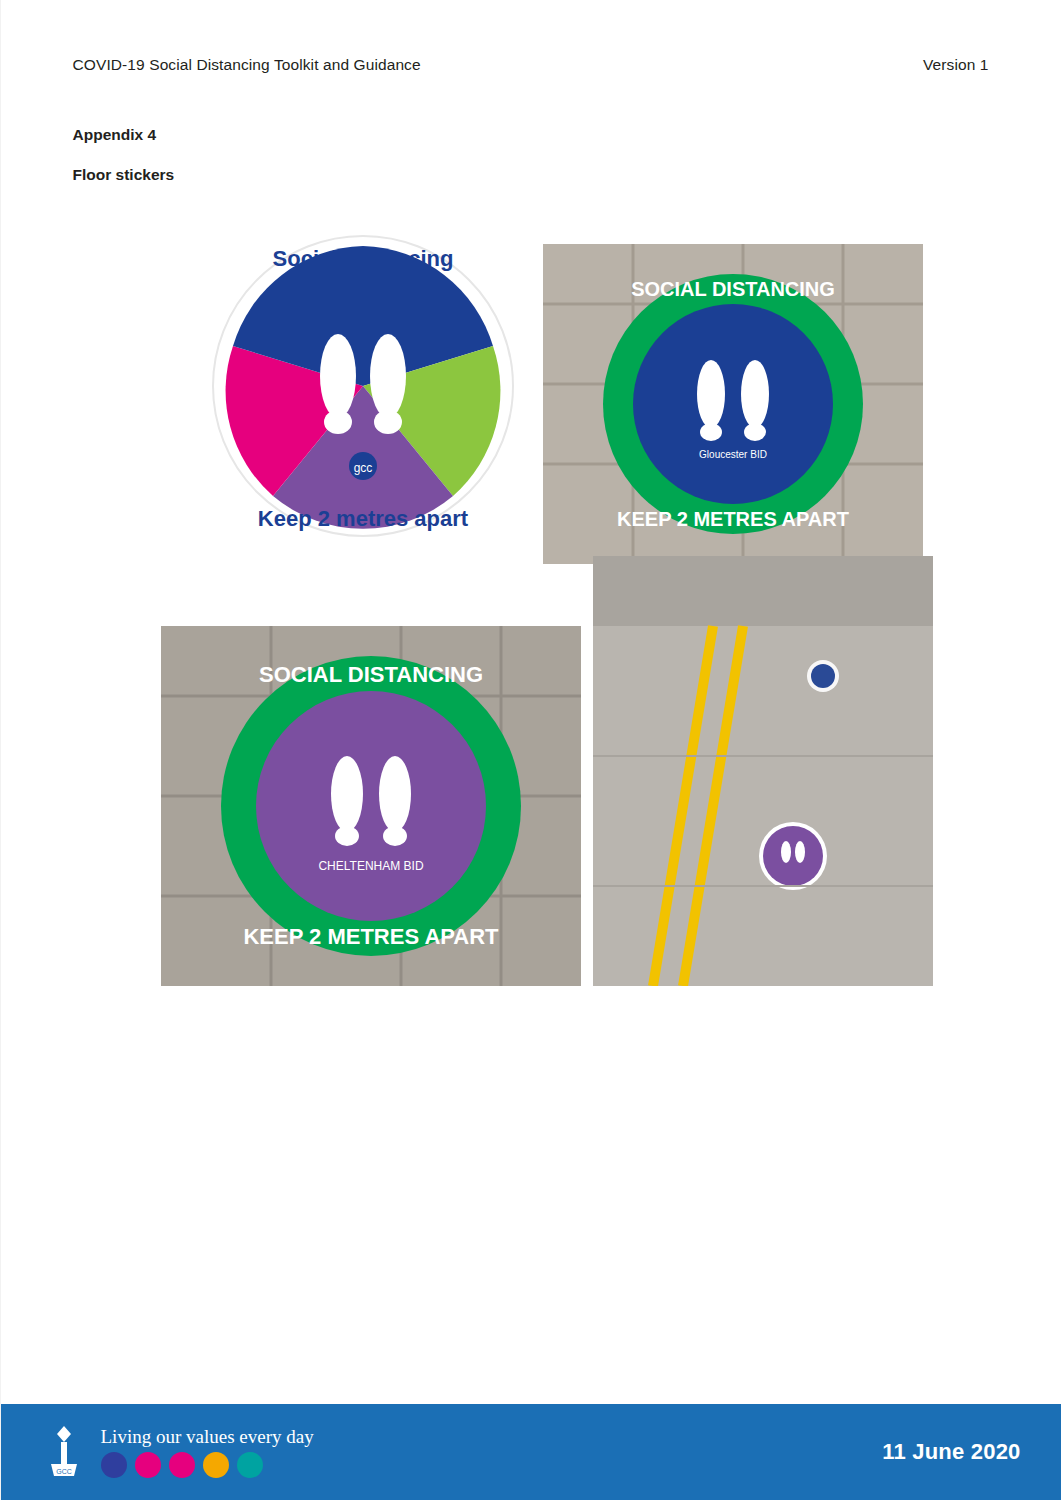COVID-19 Social Distancing Toolkit and Guidance
Version 1
Appendix 4
Floor stickers
GCC
Living our values every day
11 June 2020